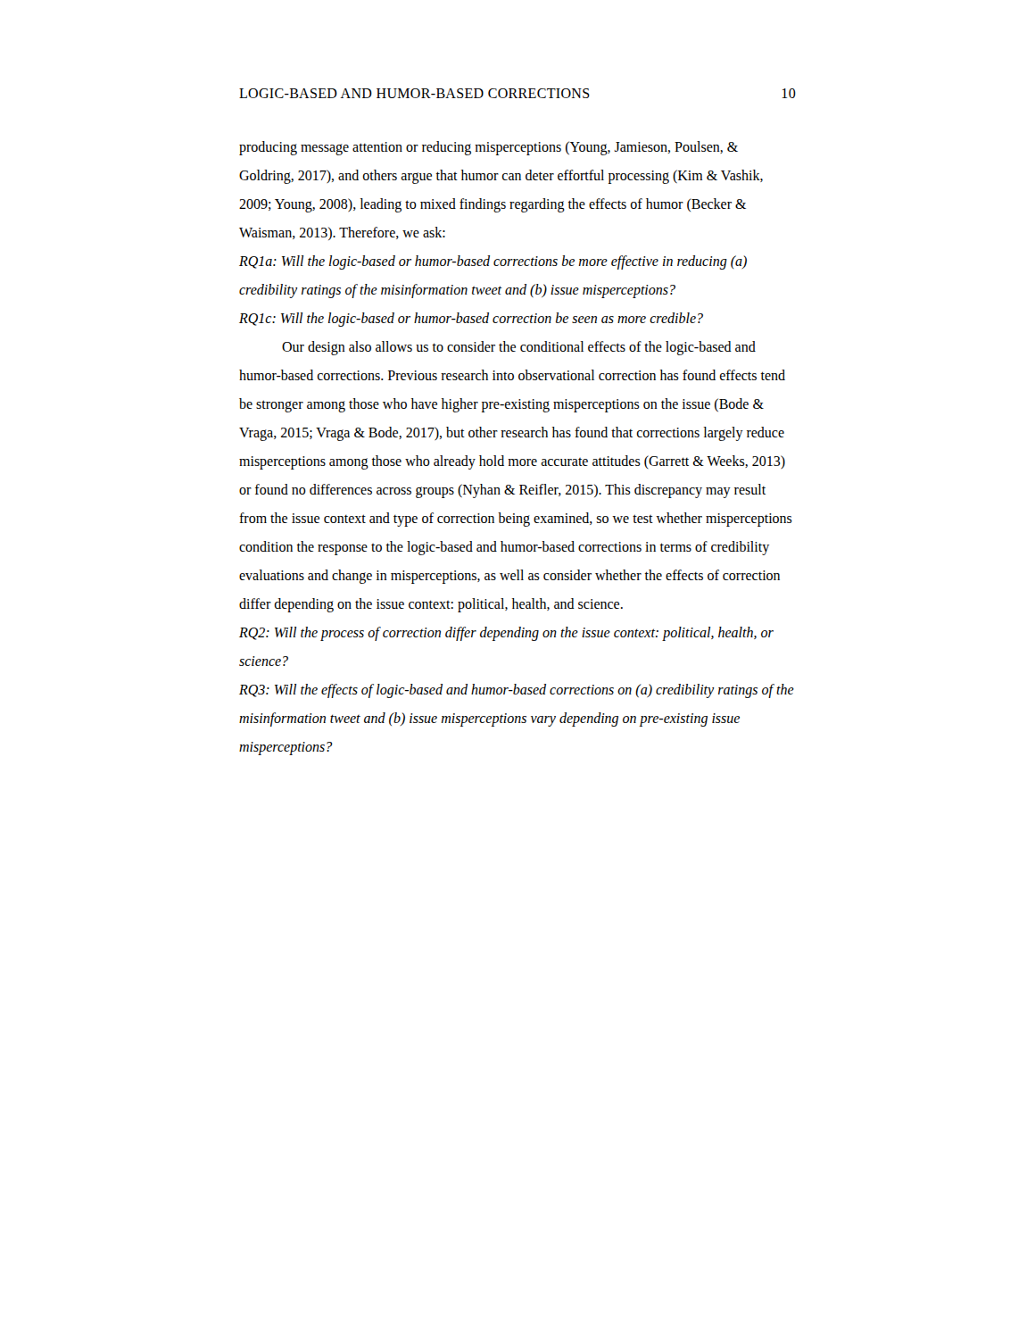Logic-Based and Humor-Based Corrections 10
producing message attention or reducing misperceptions (Young, Jamieson, Poulsen, & Goldring, 2017), and others argue that humor can deter effortful processing (Kim & Vashik, 2009; Young, 2008), leading to mixed findings regarding the effects of humor (Becker & Waisman, 2013). Therefore, we ask:
RQ1a: Will the logic-based or humor-based corrections be more effective in reducing (a) credibility ratings of the misinformation tweet and (b) issue misperceptions?
RQ1c: Will the logic-based or humor-based correction be seen as more credible?
Our design also allows us to consider the conditional effects of the logic-based and humor-based corrections. Previous research into observational correction has found effects tend be stronger among those who have higher pre-existing misperceptions on the issue (Bode & Vraga, 2015; Vraga & Bode, 2017), but other research has found that corrections largely reduce misperceptions among those who already hold more accurate attitudes (Garrett & Weeks, 2013) or found no differences across groups (Nyhan & Reifler, 2015). This discrepancy may result from the issue context and type of correction being examined, so we test whether misperceptions condition the response to the logic-based and humor-based corrections in terms of credibility evaluations and change in misperceptions, as well as consider whether the effects of correction differ depending on the issue context: political, health, and science.
RQ2: Will the process of correction differ depending on the issue context: political, health, or science?
RQ3: Will the effects of logic-based and humor-based corrections on (a) credibility ratings of the misinformation tweet and (b) issue misperceptions vary depending on pre-existing issue misperceptions?